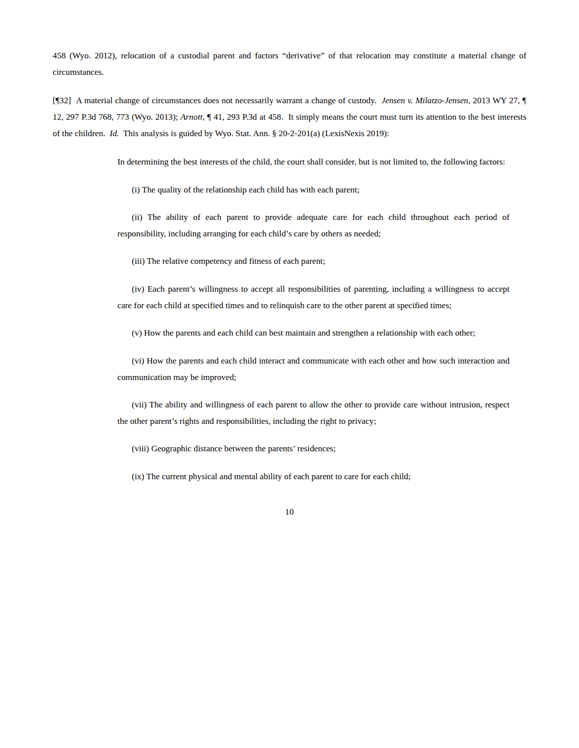458 (Wyo. 2012), relocation of a custodial parent and factors “derivative” of that relocation may constitute a material change of circumstances.
[¶32] A material change of circumstances does not necessarily warrant a change of custody. Jensen v. Milatzo-Jensen, 2013 WY 27, ¶ 12, 297 P.3d 768, 773 (Wyo. 2013); Arnott, ¶ 41, 293 P.3d at 458. It simply means the court must turn its attention to the best interests of the children. Id. This analysis is guided by Wyo. Stat. Ann. § 20-2-201(a) (LexisNexis 2019):
In determining the best interests of the child, the court shall consider, but is not limited to, the following factors:
(i) The quality of the relationship each child has with each parent;
(ii) The ability of each parent to provide adequate care for each child throughout each period of responsibility, including arranging for each child’s care by others as needed;
(iii) The relative competency and fitness of each parent;
(iv) Each parent’s willingness to accept all responsibilities of parenting, including a willingness to accept care for each child at specified times and to relinquish care to the other parent at specified times;
(v) How the parents and each child can best maintain and strengthen a relationship with each other;
(vi) How the parents and each child interact and communicate with each other and how such interaction and communication may be improved;
(vii) The ability and willingness of each parent to allow the other to provide care without intrusion, respect the other parent’s rights and responsibilities, including the right to privacy;
(viii) Geographic distance between the parents’ residences;
(ix) The current physical and mental ability of each parent to care for each child;
10